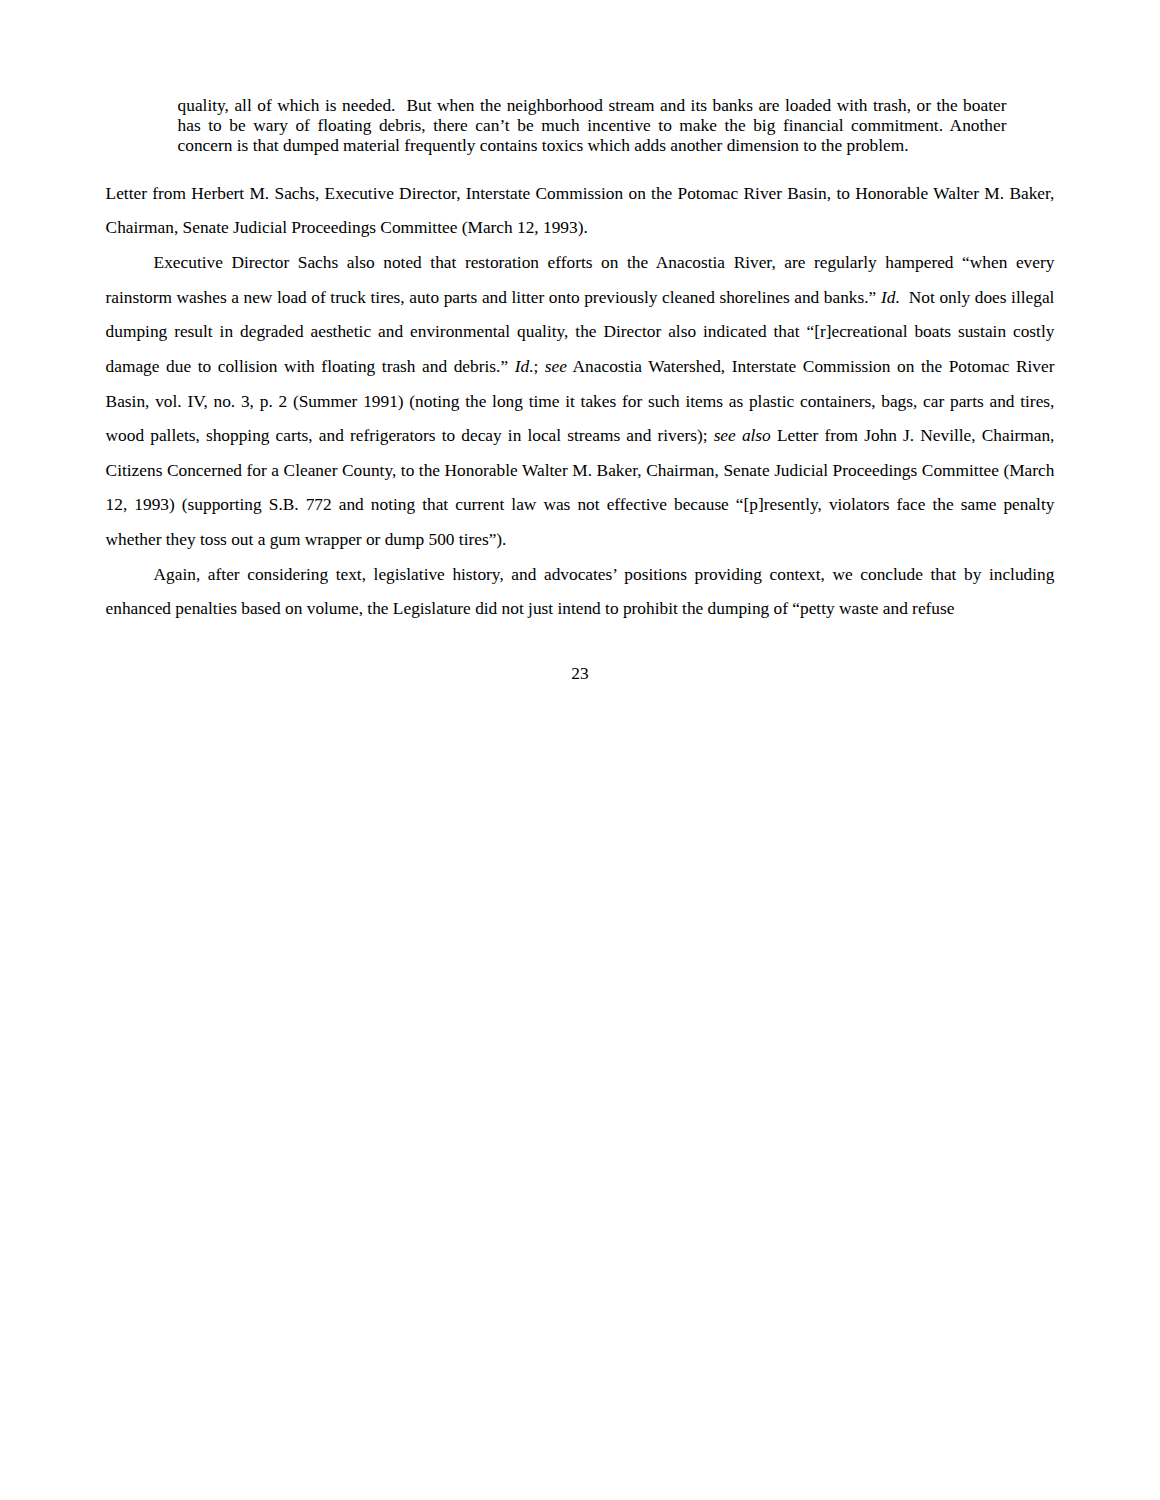quality, all of which is needed. But when the neighborhood stream and its banks are loaded with trash, or the boater has to be wary of floating debris, there can’t be much incentive to make the big financial commitment. Another concern is that dumped material frequently contains toxics which adds another dimension to the problem.
Letter from Herbert M. Sachs, Executive Director, Interstate Commission on the Potomac River Basin, to Honorable Walter M. Baker, Chairman, Senate Judicial Proceedings Committee (March 12, 1993).
Executive Director Sachs also noted that restoration efforts on the Anacostia River, are regularly hampered “when every rainstorm washes a new load of truck tires, auto parts and litter onto previously cleaned shorelines and banks.” Id. Not only does illegal dumping result in degraded aesthetic and environmental quality, the Director also indicated that “[r]ecreational boats sustain costly damage due to collision with floating trash and debris.” Id.; see Anacostia Watershed, Interstate Commission on the Potomac River Basin, vol. IV, no. 3, p. 2 (Summer 1991) (noting the long time it takes for such items as plastic containers, bags, car parts and tires, wood pallets, shopping carts, and refrigerators to decay in local streams and rivers); see also Letter from John J. Neville, Chairman, Citizens Concerned for a Cleaner County, to the Honorable Walter M. Baker, Chairman, Senate Judicial Proceedings Committee (March 12, 1993) (supporting S.B. 772 and noting that current law was not effective because “[p]resently, violators face the same penalty whether they toss out a gum wrapper or dump 500 tires”).
Again, after considering text, legislative history, and advocates’ positions providing context, we conclude that by including enhanced penalties based on volume, the Legislature did not just intend to prohibit the dumping of “petty waste and refuse
23